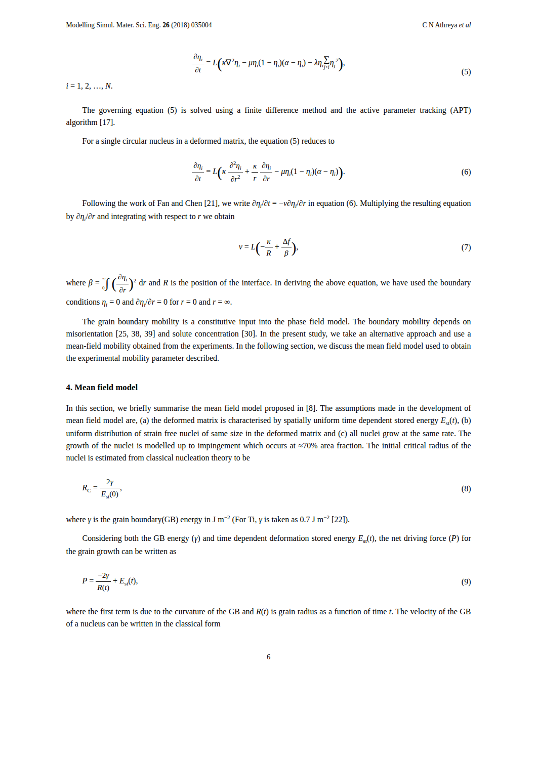Modelling Simul. Mater. Sci. Eng. 26 (2018) 035004 C N Athreya et al
∂ηi∂t = L(κ∇2ηi − μηi(1 − ηi)(α − ηi) − ληi∑j>i ηj2),
i = 1, 2, …, N. (5)
The governing equation (5) is solved using a finite difference method and the active parameter tracking (APT) algorithm [17].
For a single circular nucleus in a deformed matrix, the equation (5) reduces to
∂ηi∂t = L(κ ∂2ηi∂r2 + κr ∂ηi∂r − μηi(1 − ηi)(α − ηi)).
(6)
Following the work of Fan and Chen [21], we write ∂ηi/∂t = −v∂ηi/∂r in equation (6). Multiplying the resulting equation by ∂ηi/∂r and integrating with respect to r we obtain
v = L(−κR + Δf β),
(7)
where β = ∞ 0∫ (∂ηi∂r)2 dr and R is the position of the interface. In deriving the above equation, we have used the boundary conditions ηi = 0 and ∂ηi/∂r = 0 for r = 0 and r = ∞.
The grain boundary mobility is a constitutive input into the phase field model. The boundary mobility depends on misorientation [25, 38, 39] and solute concentration [30]. In the present study, we take an alternative approach and use a mean-field mobility obtained from the experiments. In the following section, we discuss the mean field model used to obtain the experimental mobility parameter described.
4. Mean field model
In this section, we briefly summarise the mean field model proposed in [8]. The assumptions made in the development of mean field model are, (a) the deformed matrix is characterised by spatially uniform time dependent stored energy Est(t), (b) uniform distribution of strain free nuclei of same size in the deformed matrix and (c) all nuclei grow at the same rate. The growth of the nuclei is modelled up to impingement which occurs at ≈70% area fraction. The initial critical radius of the nuclei is estimated from classical nucleation theory to be
RC = 2γ Est(0),
(8)
where γ is the grain boundary(GB) energy in J m−2 (For Ti, γ is taken as 0.7 J m−2 [22]).
Considering both the GB energy (γ) and time dependent deformation stored energy Est(t), the net driving force (P) for the grain growth can be written as
P = −2γ R(t) + Est(t),
(9)
where the first term is due to the curvature of the GB and R(t) is grain radius as a function of time t. The velocity of the GB of a nucleus can be written in the classical form
6